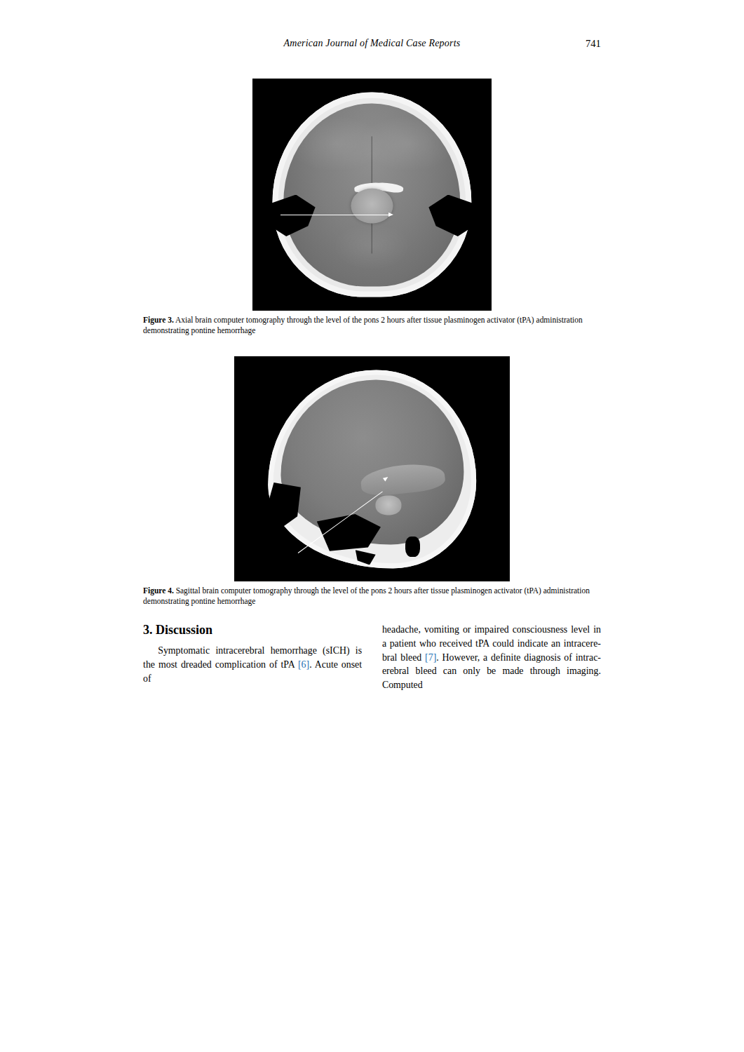American Journal of Medical Case Reports 741
Figure 3. Axial brain computer tomography through the level of the pons 2 hours after tissue plasminogen activator (tPA) administration demonstrating pontine hemorrhage
Figure 4. Sagittal brain computer tomography through the level of the pons 2 hours after tissue plasminogen activator (tPA) administration demonstrating pontine hemorrhage
3. Discussion
Symptomatic intracerebral hemorrhage (sICH) is the most dreaded complication of tPA [6]. Acute onset of
headache, vomiting or impaired consciousness level in a patient who received tPA could indicate an intracerebral bleed [7]. However, a definite diagnosis of intracerebral bleed can only be made through imaging. Computed